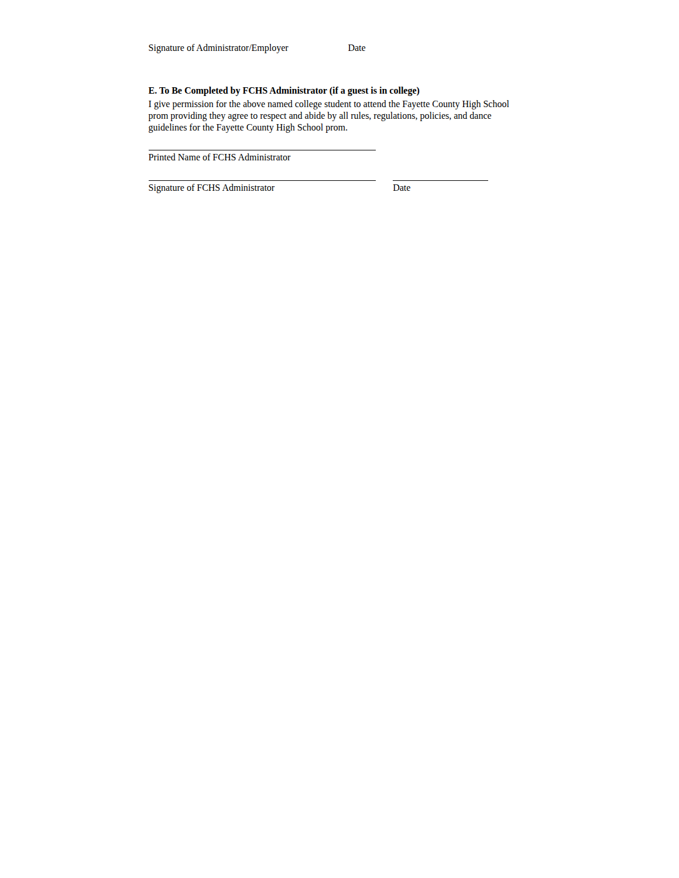Signature of Administrator/Employer Date
E. To Be Completed by FCHS Administrator (if a guest is in college)
I give permission for the above named college student to attend the Fayette County High School prom providing they agree to respect and abide by all rules, regulations, policies, and dance guidelines for the Fayette County High School prom.
Printed Name of FCHS Administrator
Signature of FCHS Administrator Date